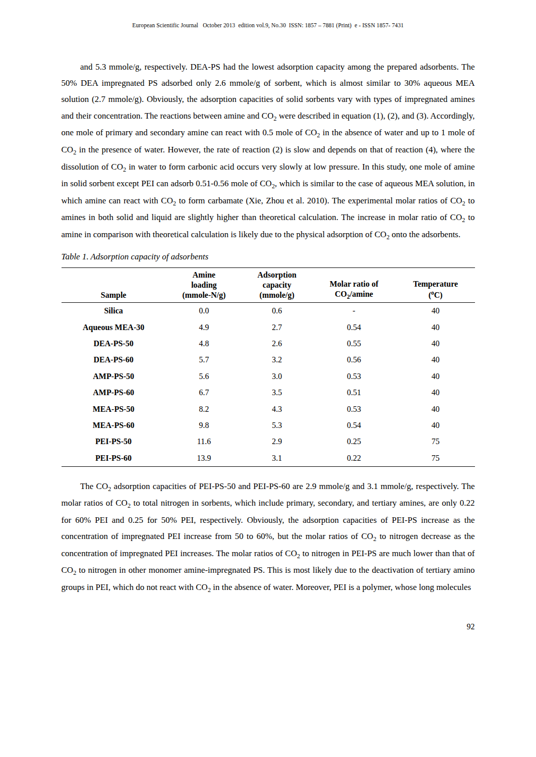European Scientific Journal October 2013 edition vol.9, No.30 ISSN: 1857 – 7881 (Print) e - ISSN 1857- 7431
and 5.3 mmole/g, respectively. DEA-PS had the lowest adsorption capacity among the prepared adsorbents. The 50% DEA impregnated PS adsorbed only 2.6 mmole/g of sorbent, which is almost similar to 30% aqueous MEA solution (2.7 mmole/g). Obviously, the adsorption capacities of solid sorbents vary with types of impregnated amines and their concentration. The reactions between amine and CO2 were described in equation (1), (2), and (3). Accordingly, one mole of primary and secondary amine can react with 0.5 mole of CO2 in the absence of water and up to 1 mole of CO2 in the presence of water. However, the rate of reaction (2) is slow and depends on that of reaction (4), where the dissolution of CO2 in water to form carbonic acid occurs very slowly at low pressure. In this study, one mole of amine in solid sorbent except PEI can adsorb 0.51-0.56 mole of CO2, which is similar to the case of aqueous MEA solution, in which amine can react with CO2 to form carbamate (Xie, Zhou et al. 2010). The experimental molar ratios of CO2 to amines in both solid and liquid are slightly higher than theoretical calculation. The increase in molar ratio of CO2 to amine in comparison with theoretical calculation is likely due to the physical adsorption of CO2 onto the adsorbents.
Table 1. Adsorption capacity of adsorbents
| Sample | Amine loading (mmole-N/g) | Adsorption capacity (mmole/g) | Molar ratio of CO 2 /amine | Temperature ( o C) |
| --- | --- | --- | --- | --- |
| Silica | 0.0 | 0.6 | - | 40 |
| Aqueous MEA-30 | 4.9 | 2.7 | 0.54 | 40 |
| DEA-PS-50 | 4.8 | 2.6 | 0.55 | 40 |
| DEA-PS-60 | 5.7 | 3.2 | 0.56 | 40 |
| AMP-PS-50 | 5.6 | 3.0 | 0.53 | 40 |
| AMP-PS-60 | 6.7 | 3.5 | 0.51 | 40 |
| MEA-PS-50 | 8.2 | 4.3 | 0.53 | 40 |
| MEA-PS-60 | 9.8 | 5.3 | 0.54 | 40 |
| PEI-PS-50 | 11.6 | 2.9 | 0.25 | 75 |
| PEI-PS-60 | 13.9 | 3.1 | 0.22 | 75 |
The CO2 adsorption capacities of PEI-PS-50 and PEI-PS-60 are 2.9 mmole/g and 3.1 mmole/g, respectively. The molar ratios of CO2 to total nitrogen in sorbents, which include primary, secondary, and tertiary amines, are only 0.22 for 60% PEI and 0.25 for 50% PEI, respectively. Obviously, the adsorption capacities of PEI-PS increase as the concentration of impregnated PEI increase from 50 to 60%, but the molar ratios of CO2 to nitrogen decrease as the concentration of impregnated PEI increases. The molar ratios of CO2 to nitrogen in PEI-PS are much lower than that of CO2 to nitrogen in other monomer amine-impregnated PS. This is most likely due to the deactivation of tertiary amino groups in PEI, which do not react with CO2 in the absence of water. Moreover, PEI is a polymer, whose long molecules
92